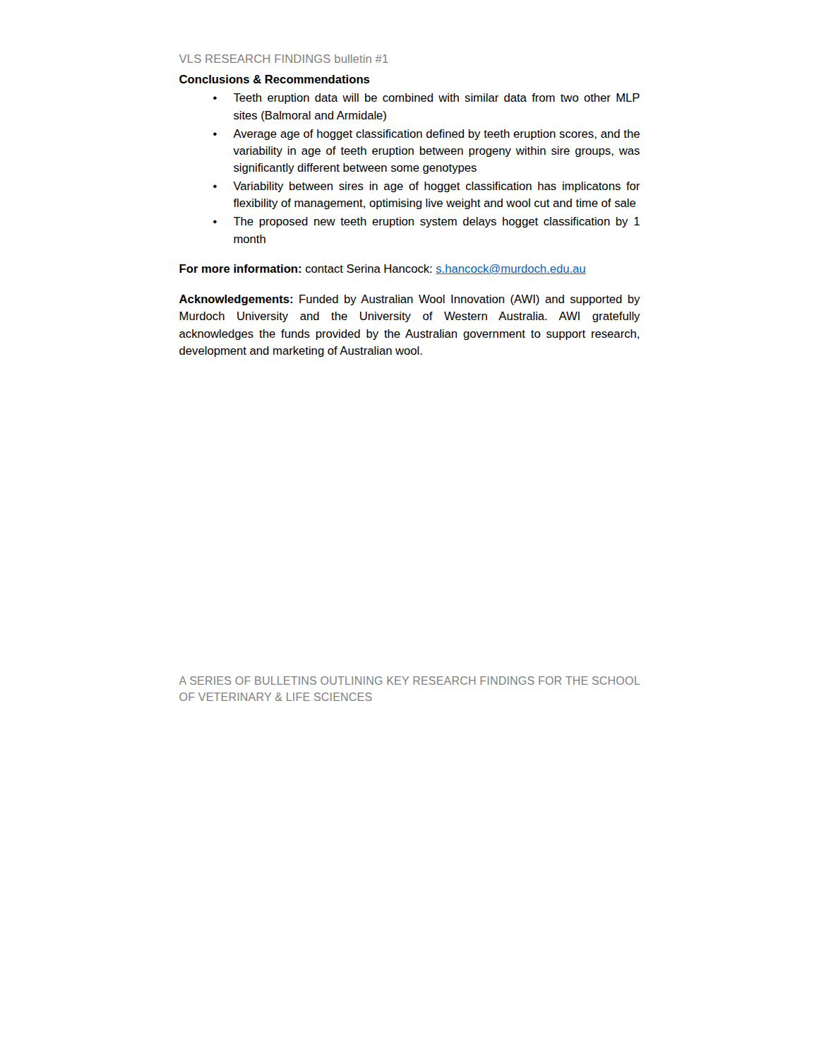VLS RESEARCH FINDINGS bulletin #1
Conclusions & Recommendations
Teeth eruption data will be combined with similar data from two other MLP sites (Balmoral and Armidale)
Average age of hogget classification defined by teeth eruption scores, and the variability in age of teeth eruption between progeny within sire groups, was significantly different between some genotypes
Variability between sires in age of hogget classification has implicatons for flexibility of management, optimising live weight and wool cut and time of sale
The proposed new teeth eruption system delays hogget classification by 1 month
For more information: contact Serina Hancock: s.hancock@murdoch.edu.au
Acknowledgements: Funded by Australian Wool Innovation (AWI) and supported by Murdoch University and the University of Western Australia. AWI gratefully acknowledges the funds provided by the Australian government to support research, development and marketing of Australian wool.
A SERIES OF BULLETINS OUTLINING KEY RESEARCH FINDINGS FOR THE SCHOOL OF VETERINARY & LIFE SCIENCES